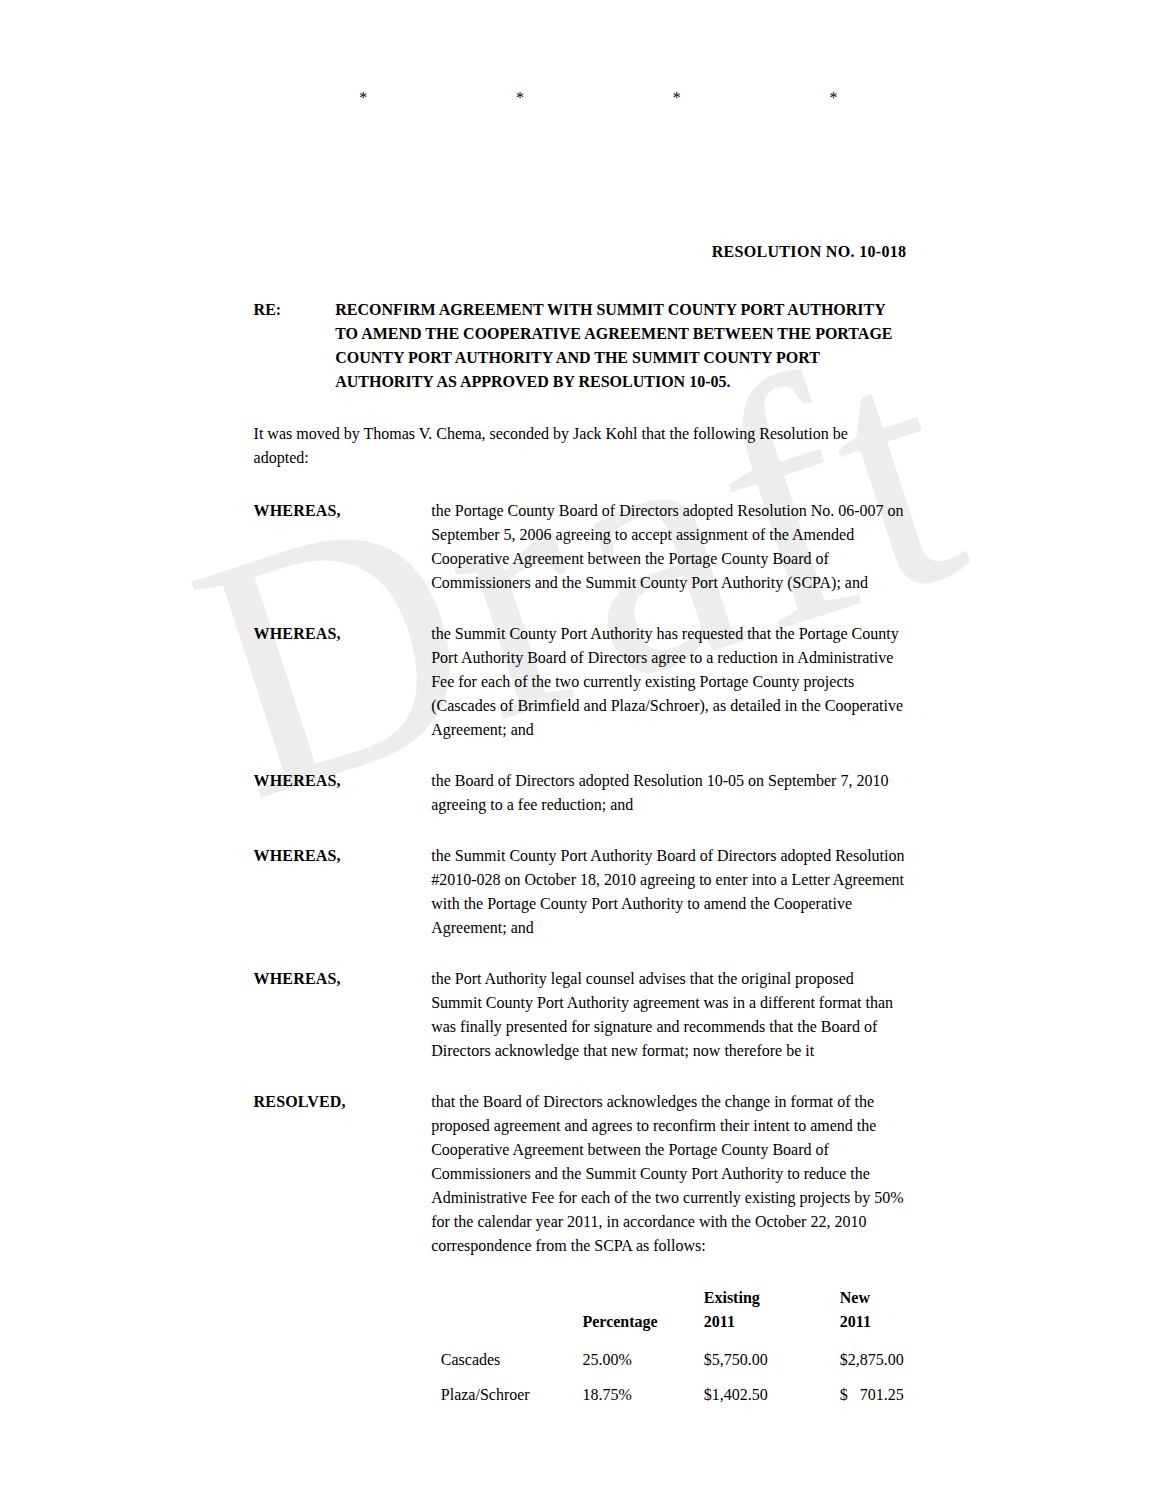Draft
****
RESOLUTION NO. 10-018
RE:
RECONFIRM AGREEMENT WITH SUMMIT COUNTY PORT AUTHORITY TO AMEND THE COOPERATIVE AGREEMENT BETWEEN THE PORTAGE COUNTY PORT AUTHORITY AND THE SUMMIT COUNTY PORT AUTHORITY AS APPROVED BY RESOLUTION 10-05.
It was moved by Thomas V. Chema, seconded by Jack Kohl that the following Resolution be adopted:
WHEREAS,
the Portage County Board of Directors adopted Resolution No. 06-007 on September 5, 2006 agreeing to accept assignment of the Amended Cooperative Agreement between the Portage County Board of Commissioners and the Summit County Port Authority (SCPA); and
WHEREAS,
the Summit County Port Authority has requested that the Portage County Port Authority Board of Directors agree to a reduction in Administrative Fee for each of the two currently existing Portage County projects (Cascades of Brimfield and Plaza/Schroer), as detailed in the Cooperative Agreement; and
WHEREAS,
the Board of Directors adopted Resolution 10-05 on September 7, 2010 agreeing to a fee reduction; and
WHEREAS,
the Summit County Port Authority Board of Directors adopted Resolution #2010-028 on October 18, 2010 agreeing to enter into a Letter Agreement with the Portage County Port Authority to amend the Cooperative Agreement; and
WHEREAS,
the Port Authority legal counsel advises that the original proposed Summit County Port Authority agreement was in a different format than was finally presented for signature and recommends that the Board of Directors acknowledge that new format; now therefore be it
RESOLVED,
that the Board of Directors acknowledges the change in format of the proposed agreement and agrees to reconfirm their intent to amend the Cooperative Agreement between the Portage County Board of Commissioners and the Summit County Port Authority to reduce the Administrative Fee for each of the two currently existing projects by 50% for the calendar year 2011, in accordance with the October 22, 2010 correspondence from the SCPA as follows:
| | | Existing | New |
| --- | --- | --- | --- |
| | Percentage | 2011 | 2011 |
| Cascades | 25.00% | $5,750.00 | $2,875.00 |
| Plaza/Schroer | 18.75% | $1,402.50 | $ 701.25 |